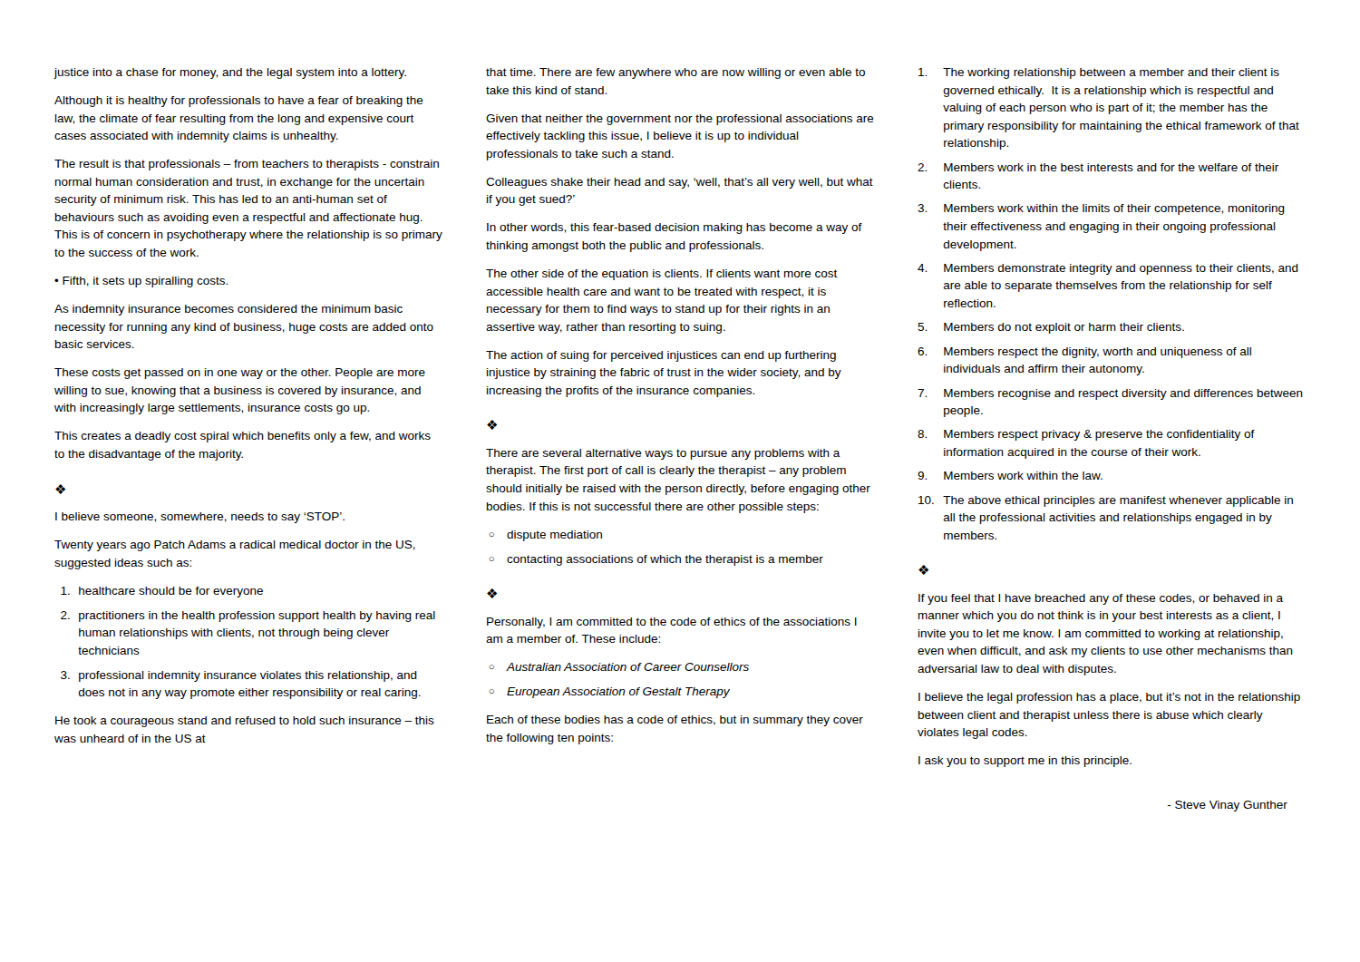justice into a chase for money, and the legal system into a lottery.
Although it is healthy for professionals to have a fear of breaking the law, the climate of fear resulting from the long and expensive court cases associated with indemnity claims is unhealthy.
The result is that professionals – from teachers to therapists - constrain normal human consideration and trust, in exchange for the uncertain security of minimum risk. This has led to an anti-human set of behaviours such as avoiding even a respectful and affectionate hug. This is of concern in psychotherapy where the relationship is so primary to the success of the work.
• Fifth, it sets up spiralling costs.
As indemnity insurance becomes considered the minimum basic necessity for running any kind of business, huge costs are added onto basic services.
These costs get passed on in one way or the other. People are more willing to sue, knowing that a business is covered by insurance, and with increasingly large settlements, insurance costs go up.
This creates a deadly cost spiral which benefits only a few, and works to the disadvantage of the majority.
❖
I believe someone, somewhere, needs to say ‘STOP’.
Twenty years ago Patch Adams a radical medical doctor in the US, suggested ideas such as:
healthcare should be for everyone
practitioners in the health profession support health by having real human relationships with clients, not through being clever technicians
professional indemnity insurance violates this relationship, and does not in any way promote either responsibility or real caring.
He took a courageous stand and refused to hold such insurance – this was unheard of in the US at
that time. There are few anywhere who are now willing or even able to take this kind of stand.
Given that neither the government nor the professional associations are effectively tackling this issue, I believe it is up to individual professionals to take such a stand.
Colleagues shake their head and say, ‘well, that’s all very well, but what if you get sued?’
In other words, this fear-based decision making has become a way of thinking amongst both the public and professionals.
The other side of the equation is clients. If clients want more cost accessible health care and want to be treated with respect, it is necessary for them to find ways to stand up for their rights in an assertive way, rather than resorting to suing.
The action of suing for perceived injustices can end up furthering injustice by straining the fabric of trust in the wider society, and by increasing the profits of the insurance companies.
❖
There are several alternative ways to pursue any problems with a therapist. The first port of call is clearly the therapist – any problem should initially be raised with the person directly, before engaging other bodies. If this is not successful there are other possible steps:
dispute mediation
contacting associations of which the therapist is a member
❖
Personally, I am committed to the code of ethics of the associations I am a member of. These include:
Australian Association of Career Counsellors
European Association of Gestalt Therapy
Each of these bodies has a code of ethics, but in summary they cover the following ten points:
The working relationship between a member and their client is governed ethically. It is a relationship which is respectful and valuing of each person who is part of it; the member has the primary responsibility for maintaining the ethical framework of that relationship.
Members work in the best interests and for the welfare of their clients.
Members work within the limits of their competence, monitoring their effectiveness and engaging in their ongoing professional development.
Members demonstrate integrity and openness to their clients, and are able to separate themselves from the relationship for self reflection.
Members do not exploit or harm their clients.
Members respect the dignity, worth and uniqueness of all individuals and affirm their autonomy.
Members recognise and respect diversity and differences between people.
Members respect privacy & preserve the confidentiality of information acquired in the course of their work.
Members work within the law.
The above ethical principles are manifest whenever applicable in all the professional activities and relationships engaged in by members.
❖
If you feel that I have breached any of these codes, or behaved in a manner which you do not think is in your best interests as a client, I invite you to let me know. I am committed to working at relationship, even when difficult, and ask my clients to use other mechanisms than adversarial law to deal with disputes.
I believe the legal profession has a place, but it’s not in the relationship between client and therapist unless there is abuse which clearly violates legal codes.
I ask you to support me in this principle.
- Steve Vinay Gunther